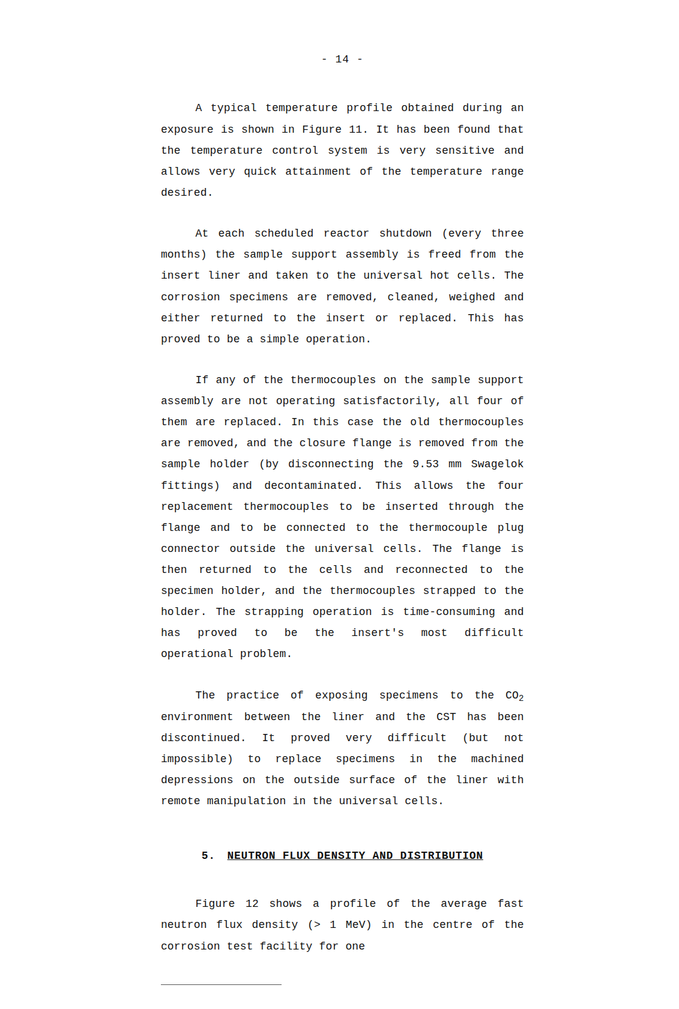- 14 -
A typical temperature profile obtained during an exposure is shown in Figure 11. It has been found that the temperature control system is very sensitive and allows very quick attainment of the temperature range desired.
At each scheduled reactor shutdown (every three months) the sample support assembly is freed from the insert liner and taken to the universal hot cells. The corrosion specimens are removed, cleaned, weighed and either returned to the insert or replaced. This has proved to be a simple operation.
If any of the thermocouples on the sample support assembly are not operating satisfactorily, all four of them are replaced. In this case the old thermocouples are removed, and the closure flange is removed from the sample holder (by disconnecting the 9.53 mm Swagelok fittings) and decontaminated. This allows the four replacement thermocouples to be inserted through the flange and to be connected to the thermocouple plug connector outside the universal cells. The flange is then returned to the cells and reconnected to the specimen holder, and the thermocouples strapped to the holder. The strapping operation is time-consuming and has proved to be the insert's most difficult operational problem.
The practice of exposing specimens to the CO2 environment between the liner and the CST has been discontinued. It proved very difficult (but not impossible) to replace specimens in the machined depressions on the outside surface of the liner with remote manipulation in the universal cells.
5. NEUTRON FLUX DENSITY AND DISTRIBUTION
Figure 12 shows a profile of the average fast neutron flux density (> 1 MeV) in the centre of the corrosion test facility for one